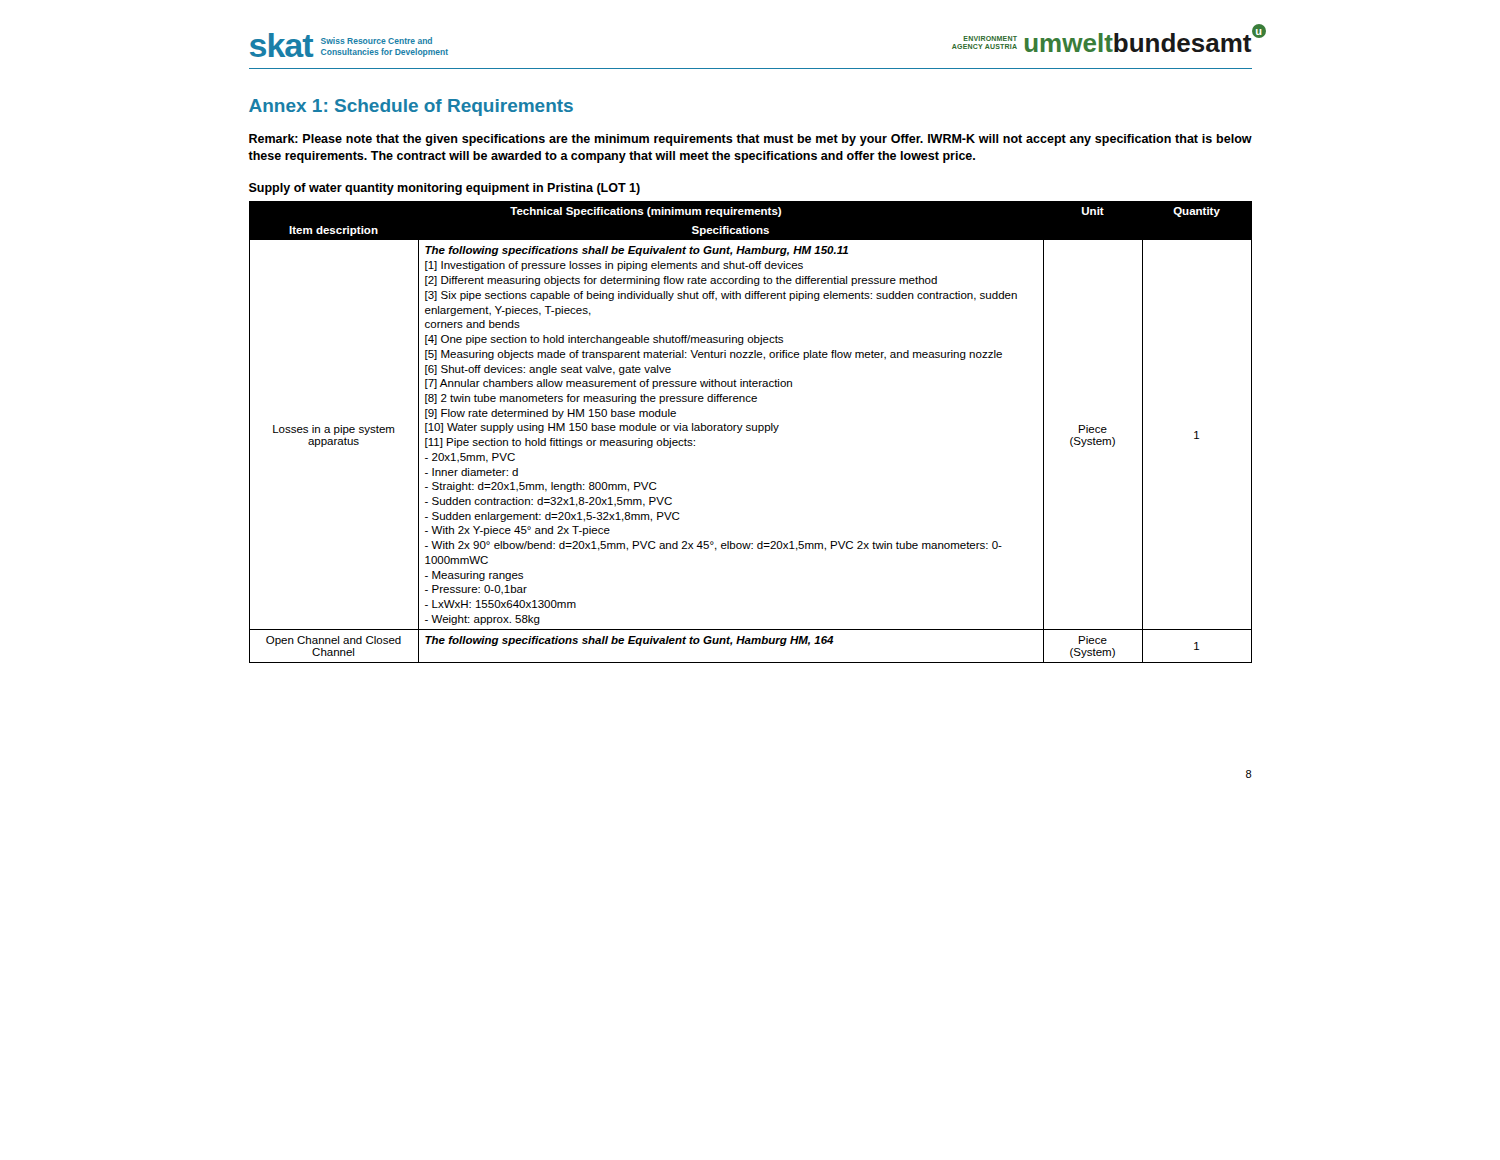skat
Swiss Resource Centre and
Consultancies for Development
ENVIRONMENT
AGENCY AUSTRIA
umweltbundesamtu
Annex 1: Schedule of Requirements
Remark: Please note that the given specifications are the minimum requirements that must be met by your Offer. IWRM-K will not accept any specification that is below these requirements. The contract will be awarded to a company that will meet the specifications and offer the lowest price.
Supply of water quantity monitoring equipment in Pristina (LOT 1)
| Technical Specifications (minimum requirements) | Unit | Quantity |
| --- | --- | --- |
| Item description | Specifications |
| Losses in a pipe system apparatus | The following specifications shall be Equivalent to Gunt, Hamburg, HM 150.11 [1] Investigation of pressure losses in piping elements and shut-off devices [2] Different measuring objects for determining flow rate according to the differential pressure method [3] Six pipe sections capable of being individually shut off, with different piping elements: sudden contraction, sudden enlargement, Y-pieces, T-pieces, corners and bends [4] One pipe section to hold interchangeable shutoff/measuring objects [5] Measuring objects made of transparent material: Venturi nozzle, orifice plate flow meter, and measuring nozzle [6] Shut-off devices: angle seat valve, gate valve [7] Annular chambers allow measurement of pressure without interaction [8] 2 twin tube manometers for measuring the pressure difference [9] Flow rate determined by HM 150 base module [10] Water supply using HM 150 base module or via laboratory supply [11] Pipe section to hold fittings or measuring objects: - 20x1,5mm, PVC - Inner diameter: d - Straight: d=20x1,5mm, length: 800mm, PVC - Sudden contraction: d=32x1,8-20x1,5mm, PVC - Sudden enlargement: d=20x1,5-32x1,8mm, PVC - With 2x Y-piece 45° and 2x T-piece - With 2x 90° elbow/bend: d=20x1,5mm, PVC and 2x 45°, elbow: d=20x1,5mm, PVC 2x twin tube manometers: 0-1000mmWC - Measuring ranges - Pressure: 0-0,1bar - LxWxH: 1550x640x1300mm - Weight: approx. 58kg | Piece (System) | 1 |
| Open Channel and Closed Channel | The following specifications shall be Equivalent to Gunt, Hamburg HM, 164 | Piece (System) | 1 |
8